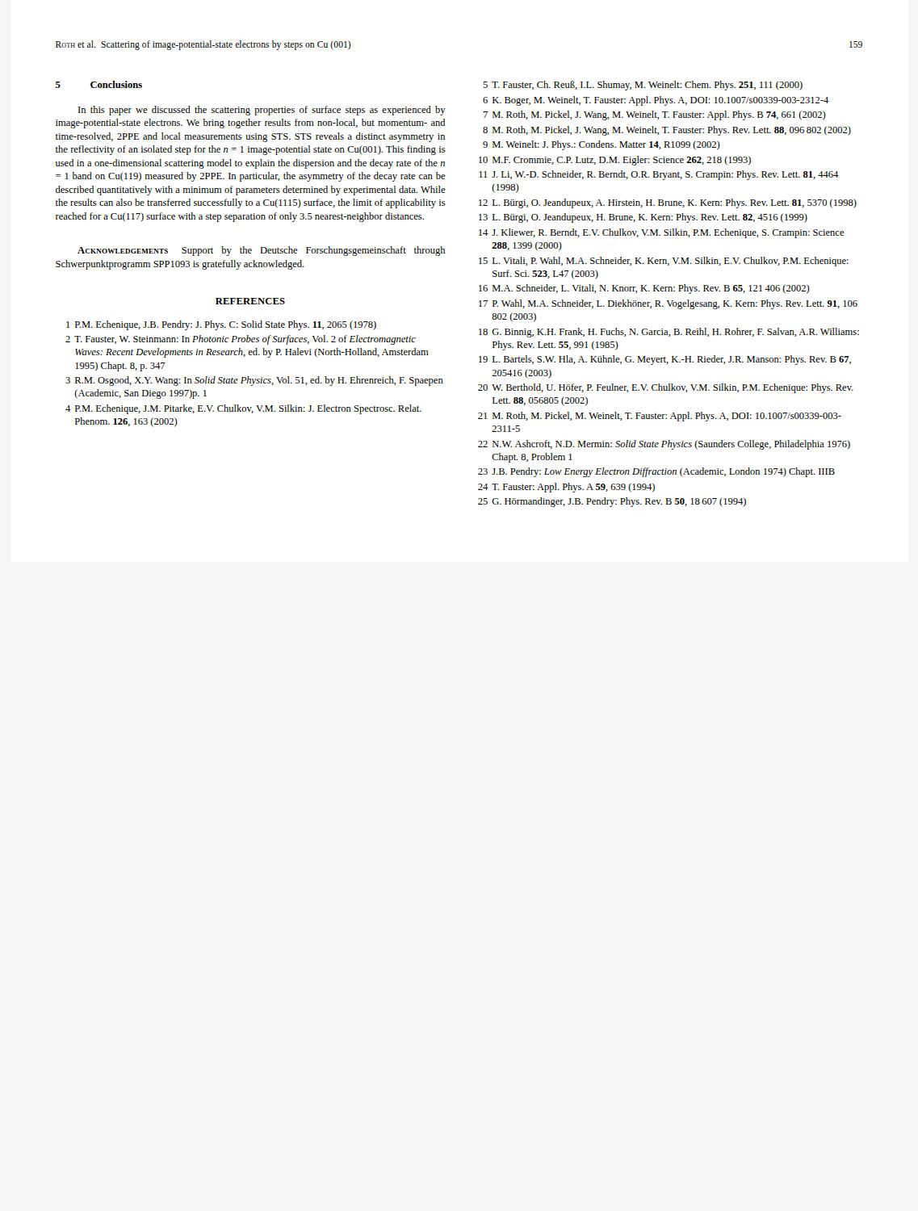Roth et al.Scattering of image-potential-state electrons by steps on Cu (001)
159
5 Conclusions
In this paper we discussed the scattering properties of surface steps as experienced by image-potential-state electrons. We bring together results from non-local, but momentum- and time-resolved, 2PPE and local measurements using STS. STS reveals a distinct asymmetry in the reflectivity of an isolated step for the n = 1 image-potential state on Cu(001). This finding is used in a one-dimensional scattering model to explain the dispersion and the decay rate of the n = 1 band on Cu(119) measured by 2PPE. In particular, the asymmetry of the decay rate can be described quantitatively with a minimum of parameters determined by experimental data. While the results can also be transferred successfully to a Cu(1115) surface, the limit of applicability is reached for a Cu(117) surface with a step separation of only 3.5 nearest-neighbor distances.
Acknowledgements Support by the Deutsche Forschungsgemeinschaft through Schwerpunktprogramm SPP1093 is gratefully acknowledged.
REFERENCES
P.M. Echenique, J.B. Pendry: J. Phys. C: Solid State Phys. 11, 2065 (1978)
T. Fauster, W. Steinmann: In Photonic Probes of Surfaces, Vol. 2 of Electromagnetic Waves: Recent Developments in Research, ed. by P. Halevi (North-Holland, Amsterdam 1995) Chapt. 8, p. 347
R.M. Osgood, X.Y. Wang: In Solid State Physics, Vol. 51, ed. by H. Ehrenreich, F. Spaepen (Academic, San Diego 1997)p. 1
P.M. Echenique, J.M. Pitarke, E.V. Chulkov, V.M. Silkin: J. Electron Spectrosc. Relat. Phenom. 126, 163 (2002)
T. Fauster, Ch. Reuß, I.L. Shumay, M. Weinelt: Chem. Phys. 251, 111 (2000)
K. Boger, M. Weinelt, T. Fauster: Appl. Phys. A, DOI: 10.1007/s00339-003-2312-4
M. Roth, M. Pickel, J. Wang, M. Weinelt, T. Fauster: Appl. Phys. B 74, 661 (2002)
M. Roth, M. Pickel, J. Wang, M. Weinelt, T. Fauster: Phys. Rev. Lett. 88, 096 802 (2002)
M. Weinelt: J. Phys.: Condens. Matter 14, R1099 (2002)
M.F. Crommie, C.P. Lutz, D.M. Eigler: Science 262, 218 (1993)
J. Li, W.-D. Schneider, R. Berndt, O.R. Bryant, S. Crampin: Phys. Rev. Lett. 81, 4464 (1998)
L. Bürgi, O. Jeandupeux, A. Hirstein, H. Brune, K. Kern: Phys. Rev. Lett. 81, 5370 (1998)
L. Bürgi, O. Jeandupeux, H. Brune, K. Kern: Phys. Rev. Lett. 82, 4516 (1999)
J. Kliewer, R. Berndt, E.V. Chulkov, V.M. Silkin, P.M. Echenique, S. Crampin: Science 288, 1399 (2000)
L. Vitali, P. Wahl, M.A. Schneider, K. Kern, V.M. Silkin, E.V. Chulkov, P.M. Echenique: Surf. Sci. 523, L47 (2003)
M.A. Schneider, L. Vitali, N. Knorr, K. Kern: Phys. Rev. B 65, 121 406 (2002)
P. Wahl, M.A. Schneider, L. Diekhöner, R. Vogelgesang, K. Kern: Phys. Rev. Lett. 91, 106 802 (2003)
G. Binnig, K.H. Frank, H. Fuchs, N. Garcia, B. Reihl, H. Rohrer, F. Salvan, A.R. Williams: Phys. Rev. Lett. 55, 991 (1985)
L. Bartels, S.W. Hla, A. Kühnle, G. Meyert, K.-H. Rieder, J.R. Manson: Phys. Rev. B 67, 205416 (2003)
W. Berthold, U. Höfer, P. Feulner, E.V. Chulkov, V.M. Silkin, P.M. Echenique: Phys. Rev. Lett. 88, 056805 (2002)
M. Roth, M. Pickel, M. Weinelt, T. Fauster: Appl. Phys. A, DOI: 10.1007/s00339-003-2311-5
N.W. Ashcroft, N.D. Mermin: Solid State Physics (Saunders College, Philadelphia 1976) Chapt. 8, Problem 1
J.B. Pendry: Low Energy Electron Diffraction (Academic, London 1974) Chapt. IIIB
T. Fauster: Appl. Phys. A 59, 639 (1994)
G. Hörmandinger, J.B. Pendry: Phys. Rev. B 50, 18 607 (1994)